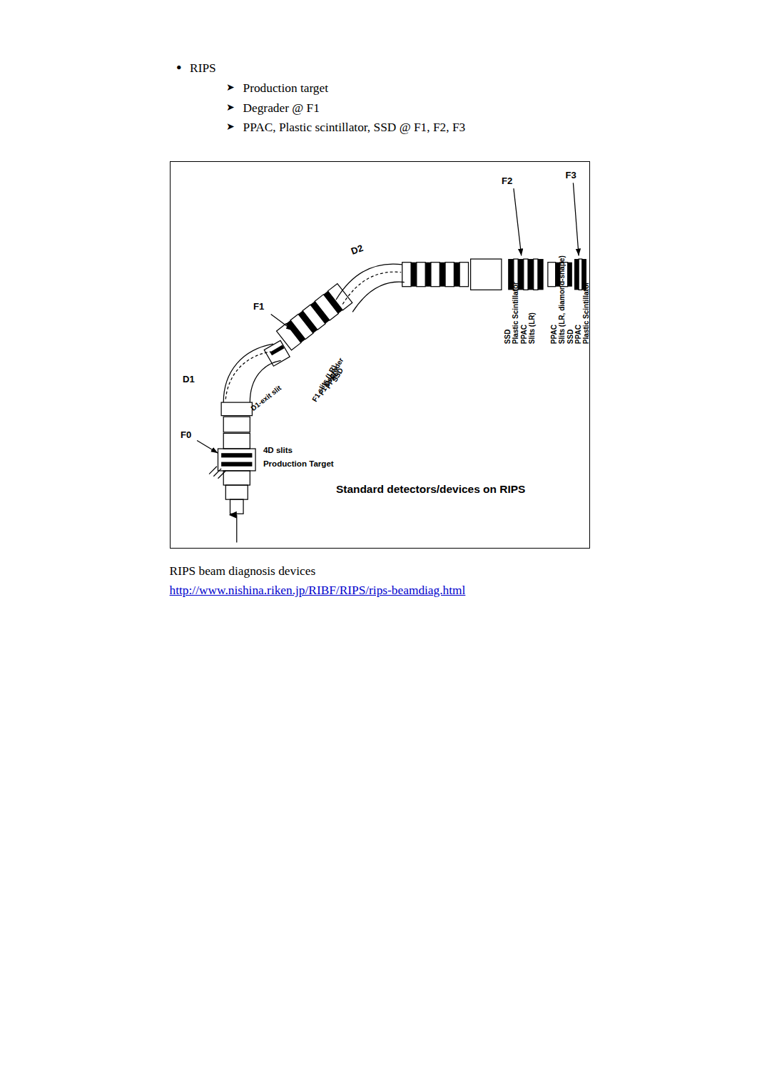RIPS
Production target
Degrader @ F1
PPAC, Plastic scintillator, SSD @ F1, F2, F3
Primary Beam F0 4D slits Production Target D1 D1-exit slit F1 SSD PPAC F1 Degrader F1 slits (LR) D2 F2 SSD Plastic Scintillator PPAC Slits (LR) F3 PPAC Slits (LR, diamond-shape) SSD PPAC Plastic Scintillator Standard detectors/devices on RIPS
RIPS beam diagnosis devices
http://www.nishina.riken.jp/RIBF/RIPS/rips-beamdiag.html